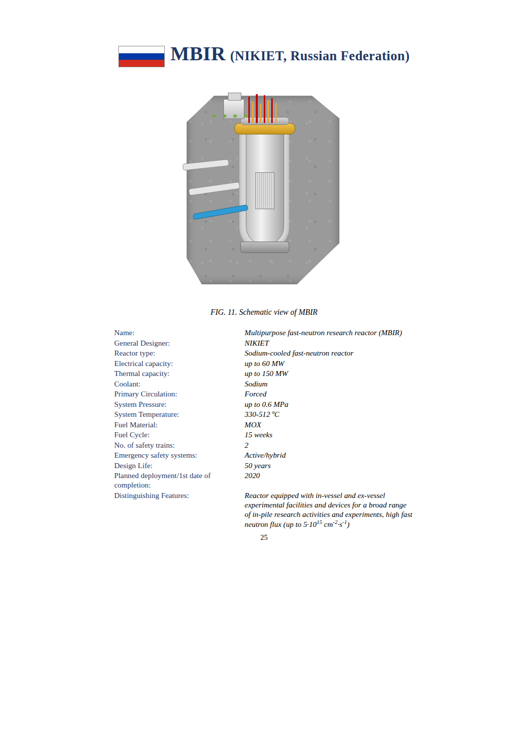MBIR (NIKIET, Russian Federation)
FIG. 11. Schematic view of MBIR
| Name: | Multipurpose fast-neutron research reactor (MBIR) |
| General Designer: | NIKIET |
| Reactor type: | Sodium-cooled fast-neutron reactor |
| Electrical capacity: | up to 60 MW |
| Thermal capacity: | up to 150 MW |
| Coolant: | Sodium |
| Primary Circulation: | Forced |
| System Pressure: | up to 0.6 MPa |
| System Temperature: | 330-512 ºC |
| Fuel Material: | MOX |
| Fuel Cycle: | 15 weeks |
| No. of safety trains: | 2 |
| Emergency safety systems: | Active/hybrid |
| Design Life: | 50 years |
| Planned deployment/1st date of completion: | 2020 |
| Distinguishing Features: | Reactor equipped with in-vessel and ex-vessel experimental facilities and devices for a broad range of in-pile research activities and experiments, high fast neutron flux (up to 5·10 15 cm -2 ·s -1 ) |
25